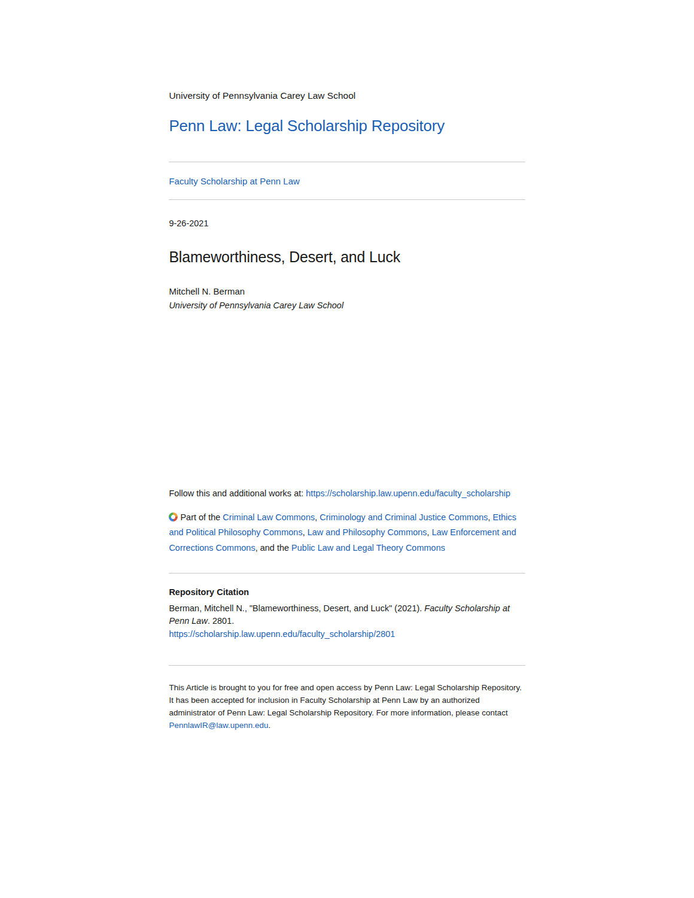University of Pennsylvania Carey Law School
Penn Law: Legal Scholarship Repository
Faculty Scholarship at Penn Law
9-26-2021
Blameworthiness, Desert, and Luck
Mitchell N. Berman
University of Pennsylvania Carey Law School
Follow this and additional works at: https://scholarship.law.upenn.edu/faculty_scholarship
Part of the Criminal Law Commons, Criminology and Criminal Justice Commons, Ethics and Political Philosophy Commons, Law and Philosophy Commons, Law Enforcement and Corrections Commons, and the Public Law and Legal Theory Commons
Repository Citation
Berman, Mitchell N., "Blameworthiness, Desert, and Luck" (2021). Faculty Scholarship at Penn Law. 2801.
https://scholarship.law.upenn.edu/faculty_scholarship/2801
This Article is brought to you for free and open access by Penn Law: Legal Scholarship Repository. It has been accepted for inclusion in Faculty Scholarship at Penn Law by an authorized administrator of Penn Law: Legal Scholarship Repository. For more information, please contact PennlawIR@law.upenn.edu.